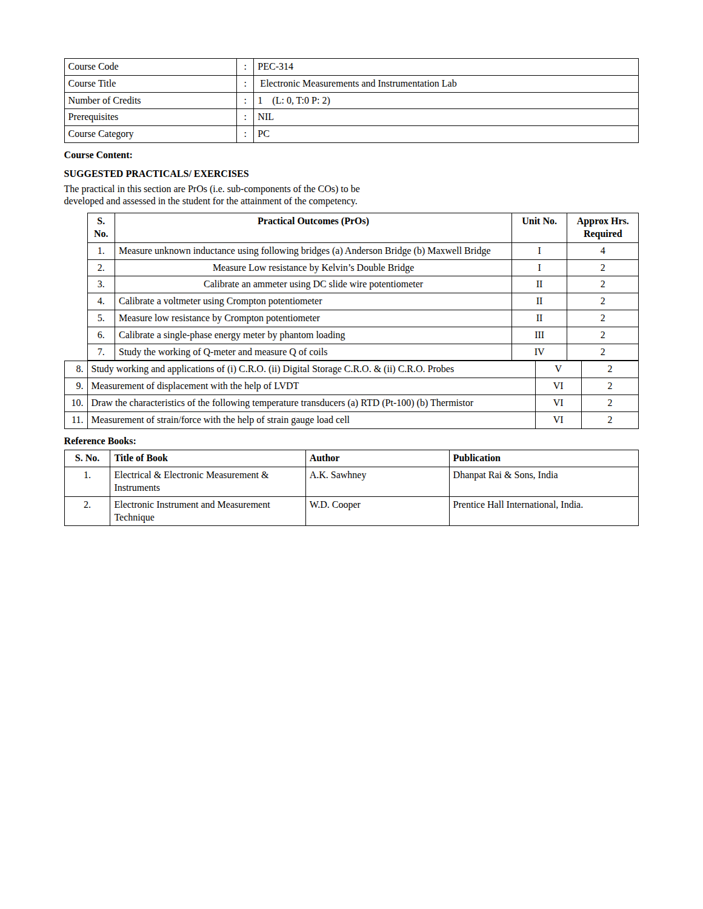| Course Code | : | PEC-314 |
| Course Title | : | Electronic Measurements and Instrumentation Lab |
| Number of Credits | : | 1 (L: 0, T:0 P: 2) |
| Prerequisites | : | NIL |
| Course Category | : | PC |
Course Content:
SUGGESTED PRACTICALS/ EXERCISES
The practical in this section are PrOs (i.e. sub-components of the COs) to be
developed and assessed in the student for the attainment of the competency.
| S. No. | Practical Outcomes (PrOs) | Unit No. | Approx Hrs. Required |
| --- | --- | --- | --- |
| 1. | Measure unknown inductance using following bridges (a) Anderson Bridge (b) Maxwell Bridge | I | 4 |
| 2. | Measure Low resistance by Kelvin’s Double Bridge | I | 2 |
| 3. | Calibrate an ammeter using DC slide wire potentiometer | II | 2 |
| 4. | Calibrate a voltmeter using Crompton potentiometer | II | 2 |
| 5. | Measure low resistance by Crompton potentiometer | II | 2 |
| 6. | Calibrate a single-phase energy meter by phantom loading | III | 2 |
| 7. | Study the working of Q-meter and measure Q of coils | IV | 2 |
| 8. | Study working and applications of (i) C.R.O. (ii) Digital Storage C.R.O. & (ii) C.R.O. Probes | V | 2 |
| 9. | Measurement of displacement with the help of LVDT | VI | 2 |
| 10. | Draw the characteristics of the following temperature transducers (a) RTD (Pt-100) (b) Thermistor | VI | 2 |
| 11. | Measurement of strain/force with the help of strain gauge load cell | VI | 2 |
Reference Books:
| S. No. | Title of Book | Author | Publication |
| --- | --- | --- | --- |
| 1. | Electrical & Electronic Measurement & Instruments | A.K. Sawhney | Dhanpat Rai & Sons, India |
| 2. | Electronic Instrument and Measurement Technique | W.D. Cooper | Prentice Hall International, India. |